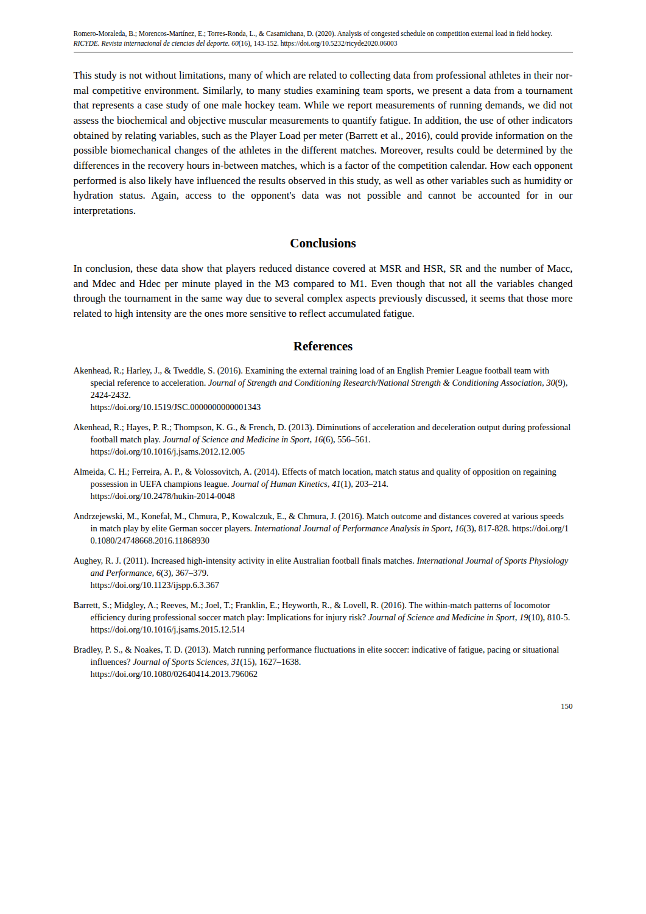Romero-Moraleda, B.; Morencos-Martínez, E.; Torres-Ronda, L., & Casamichana, D. (2020). Analysis of congested schedule on competition external load in field hockey. RICYDE. Revista internacional de ciencias del deporte. 60(16), 143-152. https://doi.org/10.5232/ricyde2020.06003
This study is not without limitations, many of which are related to collecting data from professional athletes in their normal competitive environment. Similarly, to many studies examining team sports, we present a data from a tournament that represents a case study of one male hockey team. While we report measurements of running demands, we did not assess the biochemical and objective muscular measurements to quantify fatigue. In addition, the use of other indicators obtained by relating variables, such as the Player Load per meter (Barrett et al., 2016), could provide information on the possible biomechanical changes of the athletes in the different matches. Moreover, results could be determined by the differences in the recovery hours in-between matches, which is a factor of the competition calendar. How each opponent performed is also likely have influenced the results observed in this study, as well as other variables such as humidity or hydration status. Again, access to the opponent's data was not possible and cannot be accounted for in our interpretations.
Conclusions
In conclusion, these data show that players reduced distance covered at MSR and HSR, SR and the number of Macc, and Mdec and Hdec per minute played in the M3 compared to M1. Even though that not all the variables changed through the tournament in the same way due to several complex aspects previously discussed, it seems that those more related to high intensity are the ones more sensitive to reflect accumulated fatigue.
References
Akenhead, R.; Harley, J., & Tweddle, S. (2016). Examining the external training load of an English Premier League football team with special reference to acceleration. Journal of Strength and Conditioning Research/National Strength & Conditioning Association, 30(9), 2424-2432.
https://doi.org/10.1519/JSC.0000000000001343
Akenhead, R.; Hayes, P. R.; Thompson, K. G., & French, D. (2013). Diminutions of acceleration and deceleration output during professional football match play. Journal of Science and Medicine in Sport, 16(6), 556–561.
https://doi.org/10.1016/j.jsams.2012.12.005
Almeida, C. H.; Ferreira, A. P., & Volossovitch, A. (2014). Effects of match location, match status and quality of opposition on regaining possession in UEFA champions league. Journal of Human Kinetics, 41(1), 203–214.
https://doi.org/10.2478/hukin-2014-0048
Andrzejewski, M., Konefał, M., Chmura, P., Kowalczuk, E., & Chmura, J. (2016). Match outcome and distances covered at various speeds in match play by elite German soccer players. International Journal of Performance Analysis in Sport, 16(3), 817-828. https://doi.org/10.1080/24748668.2016.11868930
Aughey, R. J. (2011). Increased high-intensity activity in elite Australian football finals matches. International Journal of Sports Physiology and Performance, 6(3), 367–379.
https://doi.org/10.1123/ijspp.6.3.367
Barrett, S.; Midgley, A.; Reeves, M.; Joel, T.; Franklin, E.; Heyworth, R., & Lovell, R. (2016). The within-match patterns of locomotor efficiency during professional soccer match play: Implications for injury risk? Journal of Science and Medicine in Sport, 19(10), 810-5.
https://doi.org/10.1016/j.jsams.2015.12.514
Bradley, P. S., & Noakes, T. D. (2013). Match running performance fluctuations in elite soccer: indicative of fatigue, pacing or situational influences? Journal of Sports Sciences, 31(15), 1627–1638.
https://doi.org/10.1080/02640414.2013.796062
150